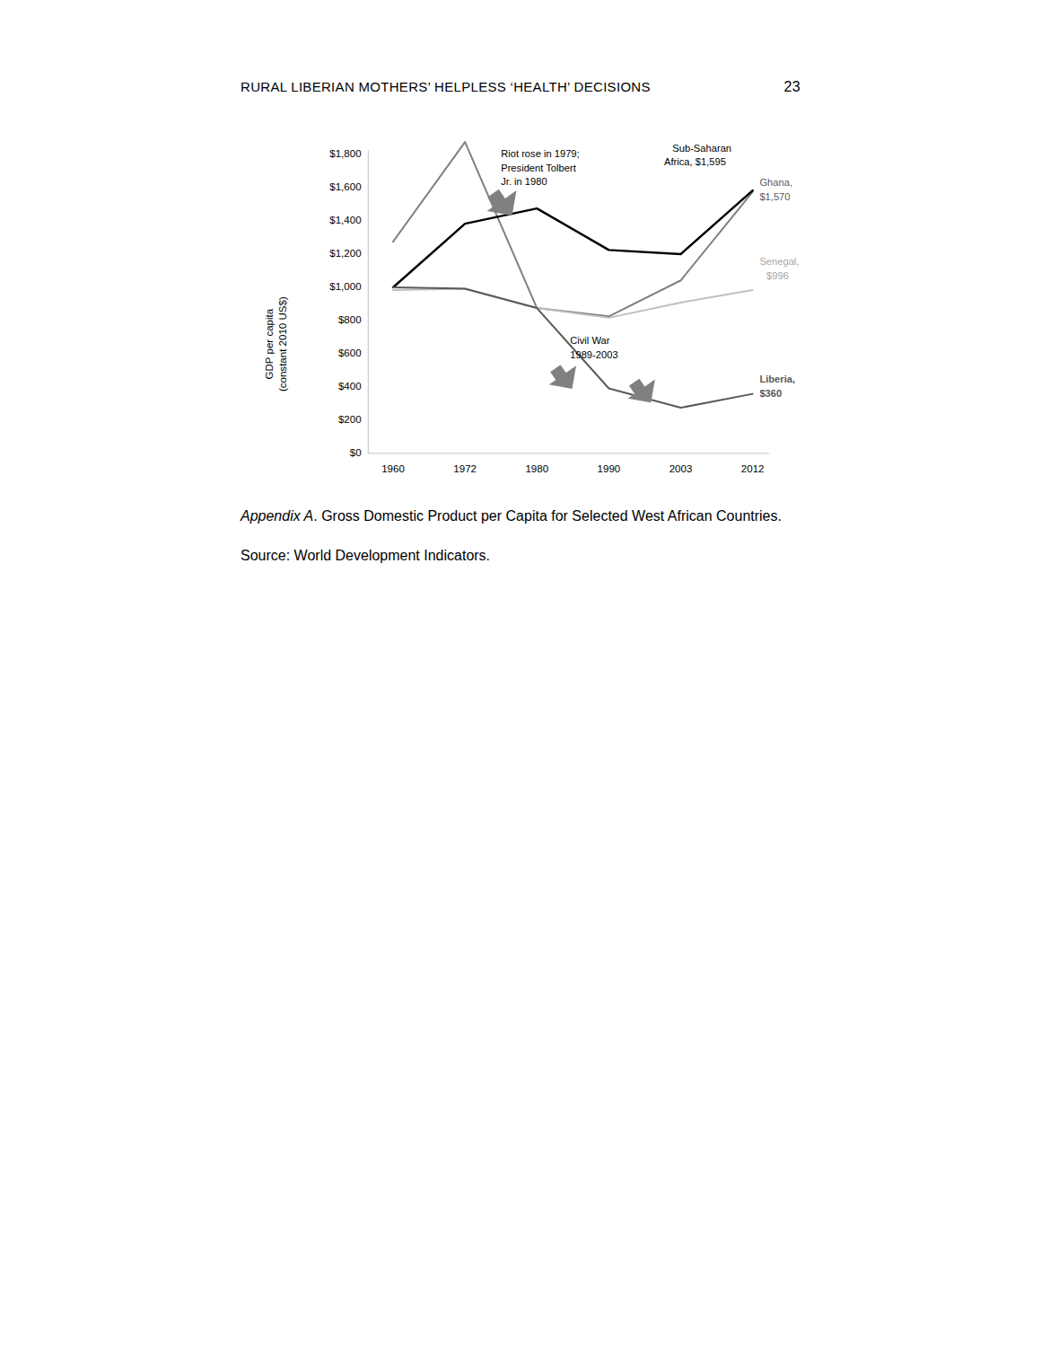Rural Liberian Mothers’ Helpless ‘Health’ Decisions 23
GDP per capita (constant 2010 US$) $1,800 $1,600 $1,400 $1,200 $1,000 $800 $600 $400 $200 $0 1960 1972 1980 1990 2003 2012 Riot rose in 1979; President Tolbert Jr. in 1980 Civil War 1989-2003 Sub-Saharan Africa, $1,595 Ghana, $1,570 Senegal, $996 Liberia, $360
Appendix A. Gross Domestic Product per Capita for Selected West African Countries.
Source: World Development Indicators.